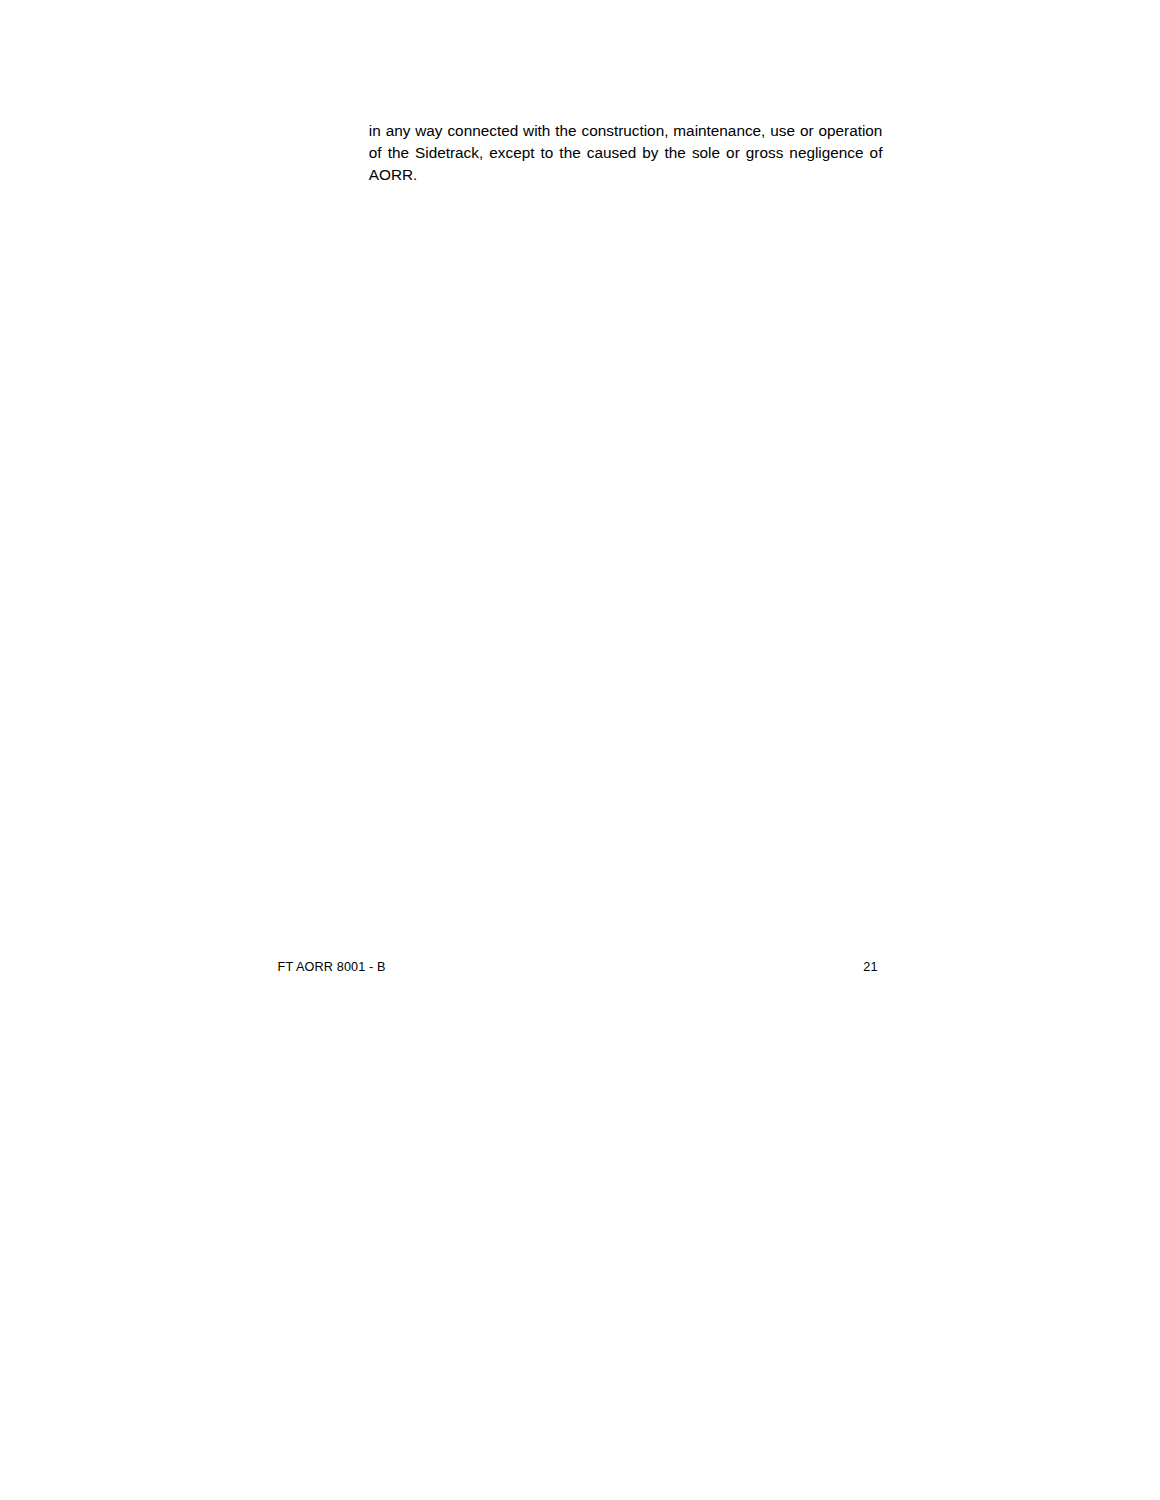in any way connected with the construction, maintenance, use or operation of the Sidetrack, except to the caused by the sole or gross negligence of AORR.
FT AORR 8001 - B 21